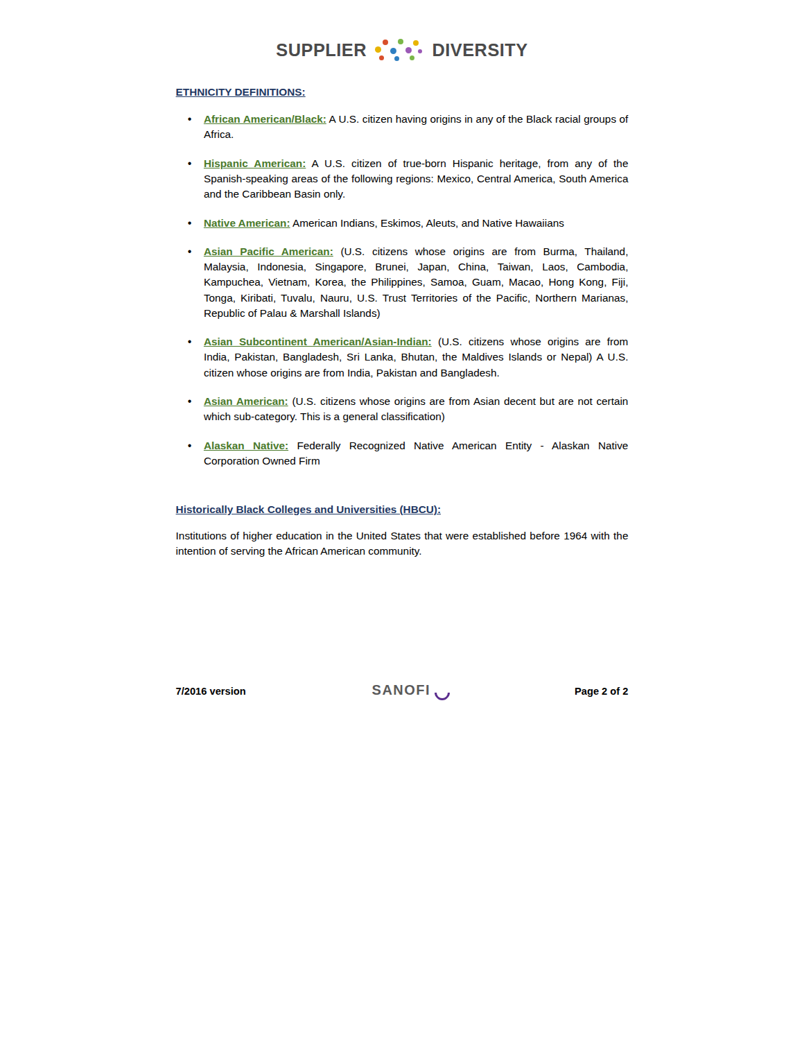SUPPLIER DIVERSITY
ETHNICITY DEFINITIONS:
African American/Black: A U.S. citizen having origins in any of the Black racial groups of Africa.
Hispanic American: A U.S. citizen of true-born Hispanic heritage, from any of the Spanish-speaking areas of the following regions: Mexico, Central America, South America and the Caribbean Basin only.
Native American: American Indians, Eskimos, Aleuts, and Native Hawaiians
Asian Pacific American: (U.S. citizens whose origins are from Burma, Thailand, Malaysia, Indonesia, Singapore, Brunei, Japan, China, Taiwan, Laos, Cambodia, Kampuchea, Vietnam, Korea, the Philippines, Samoa, Guam, Macao, Hong Kong, Fiji, Tonga, Kiribati, Tuvalu, Nauru, U.S. Trust Territories of the Pacific, Northern Marianas, Republic of Palau & Marshall Islands)
Asian Subcontinent American/Asian-Indian: (U.S. citizens whose origins are from India, Pakistan, Bangladesh, Sri Lanka, Bhutan, the Maldives Islands or Nepal) A U.S. citizen whose origins are from India, Pakistan and Bangladesh.
Asian American: (U.S. citizens whose origins are from Asian decent but are not certain which sub-category. This is a general classification)
Alaskan Native: Federally Recognized Native American Entity - Alaskan Native Corporation Owned Firm
Historically Black Colleges and Universities (HBCU):
Institutions of higher education in the United States that were established before 1964 with the intention of serving the African American community.
7/2016 version
SANOFI
Page 2 of 2